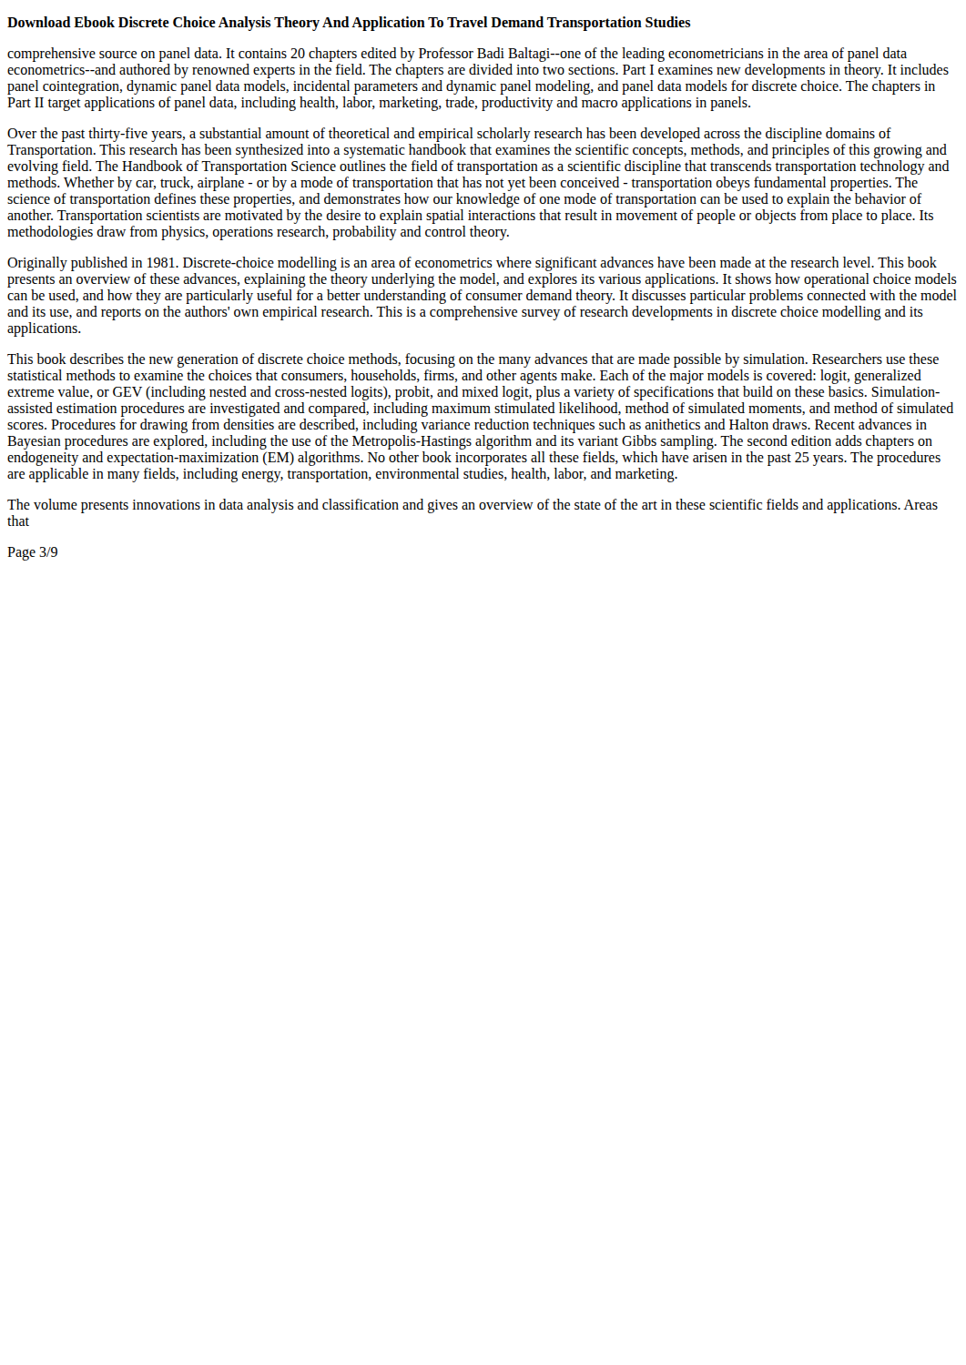Download Ebook Discrete Choice Analysis Theory And Application To Travel Demand Transportation Studies
comprehensive source on panel data. It contains 20 chapters edited by Professor Badi Baltagi--one of the leading econometricians in the area of panel data econometrics--and authored by renowned experts in the field. The chapters are divided into two sections. Part I examines new developments in theory. It includes panel cointegration, dynamic panel data models, incidental parameters and dynamic panel modeling, and panel data models for discrete choice. The chapters in Part II target applications of panel data, including health, labor, marketing, trade, productivity and macro applications in panels.
Over the past thirty-five years, a substantial amount of theoretical and empirical scholarly research has been developed across the discipline domains of Transportation. This research has been synthesized into a systematic handbook that examines the scientific concepts, methods, and principles of this growing and evolving field. The Handbook of Transportation Science outlines the field of transportation as a scientific discipline that transcends transportation technology and methods. Whether by car, truck, airplane - or by a mode of transportation that has not yet been conceived - transportation obeys fundamental properties. The science of transportation defines these properties, and demonstrates how our knowledge of one mode of transportation can be used to explain the behavior of another. Transportation scientists are motivated by the desire to explain spatial interactions that result in movement of people or objects from place to place. Its methodologies draw from physics, operations research, probability and control theory.
Originally published in 1981. Discrete-choice modelling is an area of econometrics where significant advances have been made at the research level. This book presents an overview of these advances, explaining the theory underlying the model, and explores its various applications. It shows how operational choice models can be used, and how they are particularly useful for a better understanding of consumer demand theory. It discusses particular problems connected with the model and its use, and reports on the authors' own empirical research. This is a comprehensive survey of research developments in discrete choice modelling and its applications.
This book describes the new generation of discrete choice methods, focusing on the many advances that are made possible by simulation. Researchers use these statistical methods to examine the choices that consumers, households, firms, and other agents make. Each of the major models is covered: logit, generalized extreme value, or GEV (including nested and cross-nested logits), probit, and mixed logit, plus a variety of specifications that build on these basics. Simulation-assisted estimation procedures are investigated and compared, including maximum stimulated likelihood, method of simulated moments, and method of simulated scores. Procedures for drawing from densities are described, including variance reduction techniques such as anithetics and Halton draws. Recent advances in Bayesian procedures are explored, including the use of the Metropolis-Hastings algorithm and its variant Gibbs sampling. The second edition adds chapters on endogeneity and expectation-maximization (EM) algorithms. No other book incorporates all these fields, which have arisen in the past 25 years. The procedures are applicable in many fields, including energy, transportation, environmental studies, health, labor, and marketing.
The volume presents innovations in data analysis and classification and gives an overview of the state of the art in these scientific fields and applications. Areas that
Page 3/9